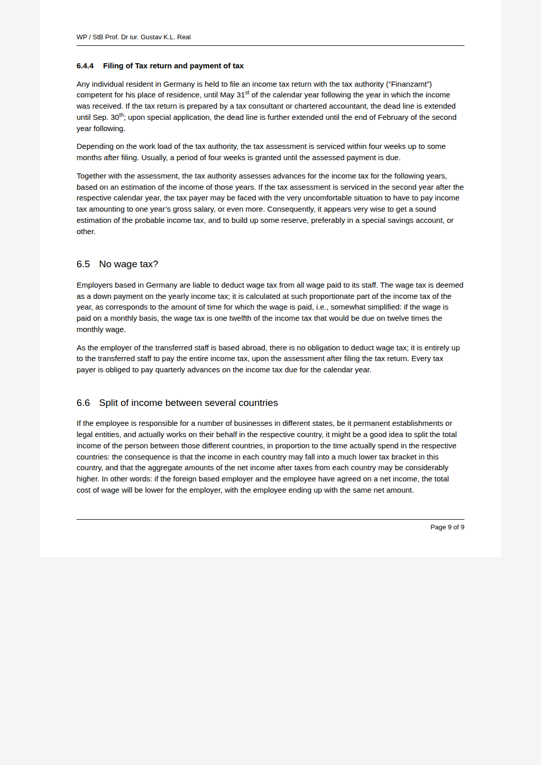WP / StB Prof. Dr iur. Gustav K.L. Real
6.4.4 Filing of Tax return and payment of tax
Any individual resident in Germany is held to file an income tax return with the tax authority (“Finanzamt”) competent for his place of residence, until May 31st of the calendar year following the year in which the income was received. If the tax return is prepared by a tax consultant or chartered accountant, the dead line is extended until Sep. 30th; upon special application, the dead line is further extended until the end of February of the second year following.
Depending on the work load of the tax authority, the tax assessment is serviced within four weeks up to some months after filing. Usually, a period of four weeks is granted until the assessed payment is due.
Together with the assessment, the tax authority assesses advances for the income tax for the following years, based on an estimation of the income of those years. If the tax assessment is serviced in the second year after the respective calendar year, the tax payer may be faced with the very uncomfortable situation to have to pay income tax amounting to one year’s gross salary, or even more. Consequently, it appears very wise to get a sound estimation of the probable income tax, and to build up some reserve, preferably in a special savings account, or other.
6.5 No wage tax?
Employers based in Germany are liable to deduct wage tax from all wage paid to its staff. The wage tax is deemed as a down payment on the yearly income tax; it is calculated at such proportionate part of the income tax of the year, as corresponds to the amount of time for which the wage is paid, i.e., somewhat simplified: if the wage is paid on a monthly basis, the wage tax is one twelfth of the income tax that would be due on twelve times the monthly wage.
As the employer of the transferred staff is based abroad, there is no obligation to deduct wage tax; it is entirely up to the transferred staff to pay the entire income tax, upon the assessment after filing the tax return. Every tax payer is obliged to pay quarterly advances on the income tax due for the calendar year.
6.6 Split of income between several countries
If the employee is responsible for a number of businesses in different states, be it permanent establishments or legal entities, and actually works on their behalf in the respective country, it might be a good idea to split the total income of the person between those different countries, in proportion to the time actually spend in the respective countries: the consequence is that the income in each country may fall into a much lower tax bracket in this country, and that the aggregate amounts of the net income after taxes from each country may be considerably higher. In other words: if the foreign based employer and the employee have agreed on a net income, the total cost of wage will be lower for the employer, with the employee ending up with the same net amount.
Page 9 of 9